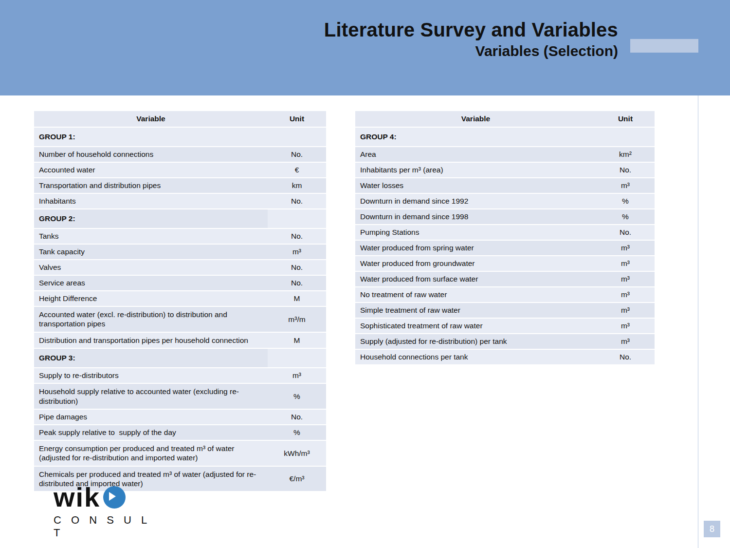Literature Survey and Variables
Variables (Selection)
| Variable | Unit |
| --- | --- |
| GROUP 1: | |
| Number of household connections | No. |
| Accounted water | € |
| Transportation and distribution pipes | km |
| Inhabitants | No. |
| GROUP 2: | |
| Tanks | No. |
| Tank capacity | m³ |
| Valves | No. |
| Service areas | No. |
| Height Difference | M |
| Accounted water (excl. re-distribution) to distribution and transportation pipes | m³/m |
| Distribution and transportation pipes per household connection | M |
| GROUP 3: | |
| Supply to re-distributors | m³ |
| Household supply relative to accounted water (excluding re-distribution) | % |
| Pipe damages | No. |
| Peak supply relative to supply of the day | % |
| Energy consumption per produced and treated m³ of water (adjusted for re-distribution and imported water) | kWh/m³ |
| Chemicals per produced and treated m³ of water (adjusted for re-distributed and imported water) | €/m³ |
| Variable | Unit |
| --- | --- |
| GROUP 4: | |
| Area | km² |
| Inhabitants per m³ (area) | No. |
| Water losses | m³ |
| Downturn in demand since 1992 | % |
| Downturn in demand since 1998 | % |
| Pumping Stations | No. |
| Water produced from spring water | m³ |
| Water produced from groundwater | m³ |
| Water produced from surface water | m³ |
| No treatment of raw water | m³ |
| Simple treatment of raw water | m³ |
| Sophisticated treatment of raw water | m³ |
| Supply (adjusted for re-distribution) per tank | m³ |
| Household connections per tank | No. |
wik
C O N S U L T
8